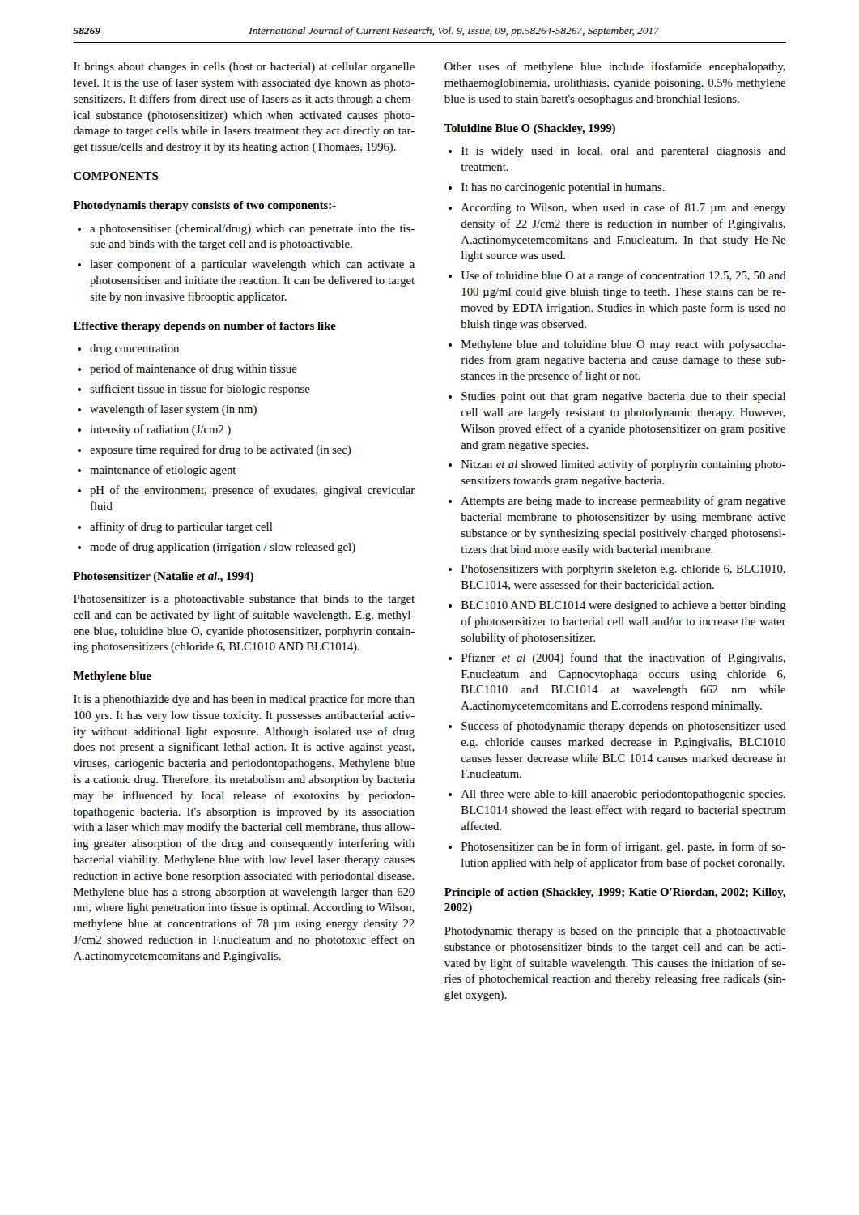58269 International Journal of Current Research, Vol. 9, Issue, 09, pp.58264-58267, September, 2017
It brings about changes in cells (host or bacterial) at cellular organelle level. It is the use of laser system with associated dye known as photosensitizers. It differs from direct use of lasers as it acts through a chemical substance (photosensitizer) which when activated causes photodamage to target cells while in lasers treatment they act directly on target tissue/cells and destroy it by its heating action (Thomaes, 1996).
Components
Photodynamis therapy consists of two components:-
a photosensitiser (chemical/drug) which can penetrate into the tissue and binds with the target cell and is photoactivable.
laser component of a particular wavelength which can activate a photosensitiser and initiate the reaction. It can be delivered to target site by non invasive fibrooptic applicator.
Effective therapy depends on number of factors like
drug concentration
period of maintenance of drug within tissue
sufficient tissue in tissue for biologic response
wavelength of laser system (in nm)
intensity of radiation (J/cm2 )
exposure time required for drug to be activated (in sec)
maintenance of etiologic agent
pH of the environment, presence of exudates, gingival crevicular fluid
affinity of drug to particular target cell
mode of drug application (irrigation / slow released gel)
Photosensitizer (Natalie et al., 1994)
Photosensitizer is a photoactivable substance that binds to the target cell and can be activated by light of suitable wavelength. E.g. methylene blue, toluidine blue O, cyanide photosensitizer, porphyrin containing photosensitizers (chloride 6, BLC1010 AND BLC1014).
Methylene blue
It is a phenothiazide dye and has been in medical practice for more than 100 yrs. It has very low tissue toxicity. It possesses antibacterial activity without additional light exposure. Although isolated use of drug does not present a significant lethal action. It is active against yeast, viruses, cariogenic bacteria and periodontopathogens. Methylene blue is a cationic drug. Therefore, its metabolism and absorption by bacteria may be influenced by local release of exotoxins by periodontopathogenic bacteria. It's absorption is improved by its association with a laser which may modify the bacterial cell membrane, thus allowing greater absorption of the drug and consequently interfering with bacterial viability. Methylene blue with low level laser therapy causes reduction in active bone resorption associated with periodontal disease. Methylene blue has a strong absorption at wavelength larger than 620 nm, where light penetration into tissue is optimal. According to Wilson, methylene blue at concentrations of 78 µm using energy density 22 J/cm2 showed reduction in F.nucleatum and no phototoxic effect on A.actinomycetemcomitans and P.gingivalis.
Other uses of methylene blue include ifosfamide encephalopathy, methaemoglobinemia, urolithiasis, cyanide poisoning. 0.5% methylene blue is used to stain barett's oesophagus and bronchial lesions.
Toluidine Blue O (Shackley, 1999)
It is widely used in local, oral and parenteral diagnosis and treatment.
It has no carcinogenic potential in humans.
According to Wilson, when used in case of 81.7 µm and energy density of 22 J/cm2 there is reduction in number of P.gingivalis, A.actinomycetemcomitans and F.nucleatum. In that study He-Ne light source was used.
Use of toluidine blue O at a range of concentration 12.5, 25, 50 and 100 µg/ml could give bluish tinge to teeth. These stains can be removed by EDTA irrigation. Studies in which paste form is used no bluish tinge was observed.
Methylene blue and toluidine blue O may react with polysaccharides from gram negative bacteria and cause damage to these substances in the presence of light or not.
Studies point out that gram negative bacteria due to their special cell wall are largely resistant to photodynamic therapy. However, Wilson proved effect of a cyanide photosensitizer on gram positive and gram negative species.
Nitzan et al showed limited activity of porphyrin containing photosensitizers towards gram negative bacteria.
Attempts are being made to increase permeability of gram negative bacterial membrane to photosensitizer by using membrane active substance or by synthesizing special positively charged photosensitizers that bind more easily with bacterial membrane.
Photosensitizers with porphyrin skeleton e.g. chloride 6, BLC1010, BLC1014, were assessed for their bactericidal action.
BLC1010 AND BLC1014 were designed to achieve a better binding of photosensitizer to bacterial cell wall and/or to increase the water solubility of photosensitizer.
Pfizner et al (2004) found that the inactivation of P.gingivalis, F.nucleatum and Capnocytophaga occurs using chloride 6, BLC1010 and BLC1014 at wavelength 662 nm while A.actinomycetemcomitans and E.corrodens respond minimally.
Success of photodynamic therapy depends on photosensitizer used e.g. chloride causes marked decrease in P.gingivalis, BLC1010 causes lesser decrease while BLC 1014 causes marked decrease in F.nucleatum.
All three were able to kill anaerobic periodontopathogenic species. BLC1014 showed the least effect with regard to bacterial spectrum affected.
Photosensitizer can be in form of irrigant, gel, paste, in form of solution applied with help of applicator from base of pocket coronally.
Principle of action (Shackley, 1999; Katie O'Riordan, 2002; Killoy, 2002)
Photodynamic therapy is based on the principle that a photoactivable substance or photosensitizer binds to the target cell and can be activated by light of suitable wavelength. This causes the initiation of series of photochemical reaction and thereby releasing free radicals (singlet oxygen).